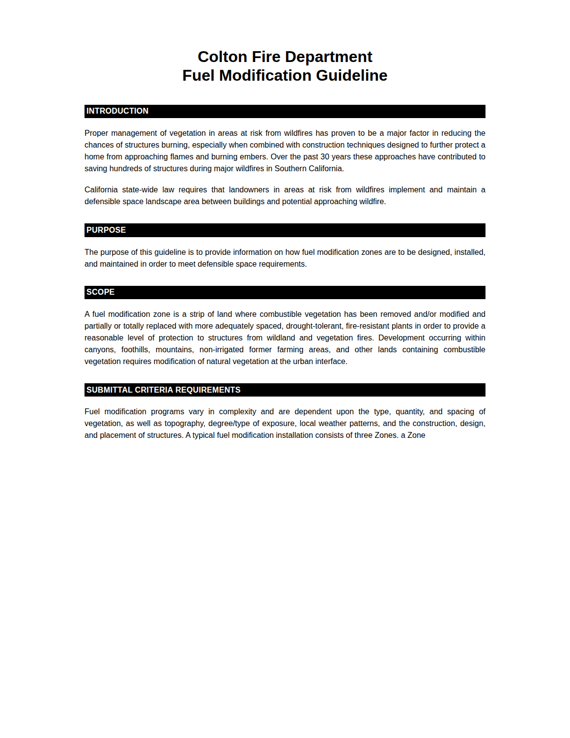Colton Fire DepartmentFuel Modification Guideline
INTRODUCTION
Proper management of vegetation in areas at risk from wildfires has proven to be a major factor in reducing the chances of structures burning, especially when combined with construction techniques designed to further protect a home from approaching flames and burning embers. Over the past 30 years these approaches have contributed to saving hundreds of structures during major wildfires in Southern California.
California state-wide law requires that landowners in areas at risk from wildfires implement and maintain a defensible space landscape area between buildings and potential approaching wildfire.
PURPOSE
The purpose of this guideline is to provide information on how fuel modification zones are to be designed, installed, and maintained in order to meet defensible space requirements.
SCOPE
A fuel modification zone is a strip of land where combustible vegetation has been removed and/or modified and partially or totally replaced with more adequately spaced, drought-tolerant, fire-resistant plants in order to provide a reasonable level of protection to structures from wildland and vegetation fires. Development occurring within canyons, foothills, mountains, non-irrigated former farming areas, and other lands containing combustible vegetation requires modification of natural vegetation at the urban interface.
SUBMITTAL CRITERIA REQUIREMENTS
Fuel modification programs vary in complexity and are dependent upon the type, quantity, and spacing of vegetation, as well as topography, degree/type of exposure, local weather patterns, and the construction, design, and placement of structures. A typical fuel modification installation consists of three Zones. a Zone